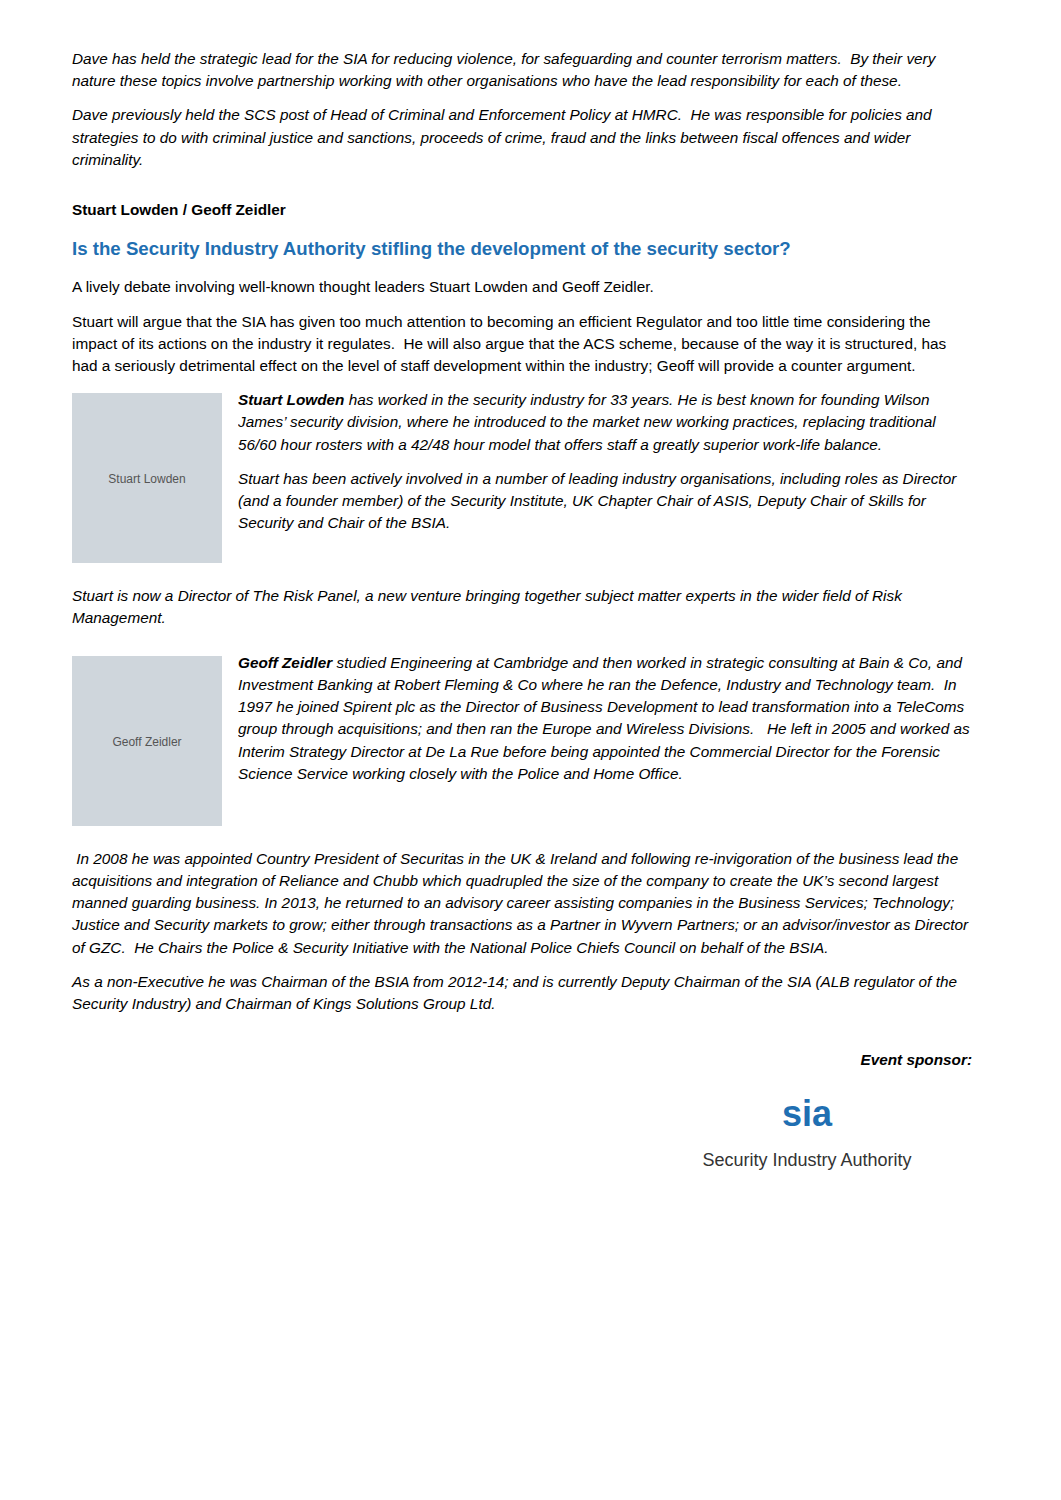Dave has held the strategic lead for the SIA for reducing violence, for safeguarding and counter terrorism matters. By their very nature these topics involve partnership working with other organisations who have the lead responsibility for each of these.
Dave previously held the SCS post of Head of Criminal and Enforcement Policy at HMRC. He was responsible for policies and strategies to do with criminal justice and sanctions, proceeds of crime, fraud and the links between fiscal offences and wider criminality.
Stuart Lowden / Geoff Zeidler
Is the Security Industry Authority stifling the development of the security sector?
A lively debate involving well-known thought leaders Stuart Lowden and Geoff Zeidler.
Stuart will argue that the SIA has given too much attention to becoming an efficient Regulator and too little time considering the impact of its actions on the industry it regulates. He will also argue that the ACS scheme, because of the way it is structured, has had a seriously detrimental effect on the level of staff development within the industry; Geoff will provide a counter argument.
Stuart Lowden has worked in the security industry for 33 years. He is best known for founding Wilson James’ security division, where he introduced to the market new working practices, replacing traditional 56/60 hour rosters with a 42/48 hour model that offers staff a greatly superior work-life balance.
Stuart has been actively involved in a number of leading industry organisations, including roles as Director (and a founder member) of the Security Institute, UK Chapter Chair of ASIS, Deputy Chair of Skills for Security and Chair of the BSIA.
Stuart is now a Director of The Risk Panel, a new venture bringing together subject matter experts in the wider field of Risk Management.
Geoff Zeidler studied Engineering at Cambridge and then worked in strategic consulting at Bain & Co, and Investment Banking at Robert Fleming & Co where he ran the Defence, Industry and Technology team. In 1997 he joined Spirent plc as the Director of Business Development to lead transformation into a TeleComs group through acquisitions; and then ran the Europe and Wireless Divisions. He left in 2005 and worked as Interim Strategy Director at De La Rue before being appointed the Commercial Director for the Forensic Science Service working closely with the Police and Home Office.
In 2008 he was appointed Country President of Securitas in the UK & Ireland and following re-invigoration of the business lead the acquisitions and integration of Reliance and Chubb which quadrupled the size of the company to create the UK’s second largest manned guarding business. In 2013, he returned to an advisory career assisting companies in the Business Services; Technology; Justice and Security markets to grow; either through transactions as a Partner in Wyvern Partners; or an advisor/investor as Director of GZC. He Chairs the Police & Security Initiative with the National Police Chiefs Council on behalf of the BSIA.
As a non-Executive he was Chairman of the BSIA from 2012-14; and is currently Deputy Chairman of the SIA (ALB regulator of the Security Industry) and Chairman of Kings Solutions Group Ltd.
Event sponsor: